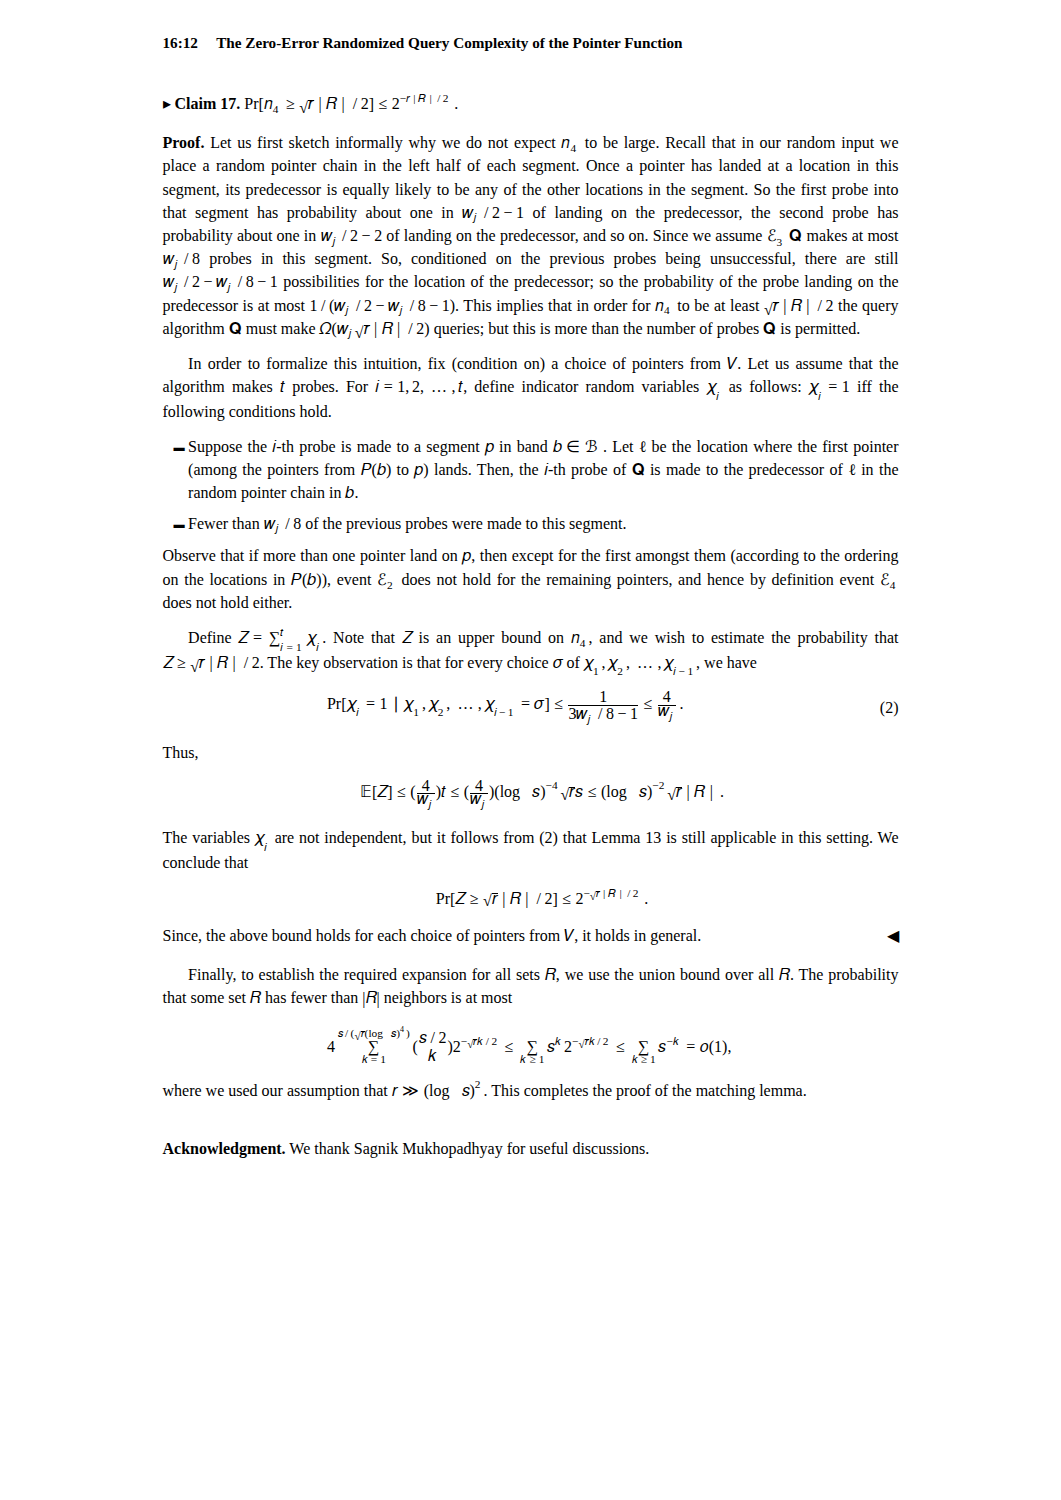16:12 The Zero-Error Randomized Query Complexity of the Pointer Function
▸ Claim 17. Pr[n4≥ r|R|/2] ≤ 2−r|R|/2 .
Proof. Let us first sketch informally why we do not expect n4 to be large. Recall that in our random input we place a random pointer chain in the left half of each segment. Once a pointer has landed at a location in this segment, its predecessor is equally likely to be any of the other locations in the segment. So the first probe into that segment has probability about one in wj/2−1 of landing on the predecessor, the second probe has probability about one in wj/2−2 of landing on the predecessor, and so on. Since we assume ℰ3 𝐐 makes at most wj/8 probes in this segment. So, conditioned on the previous probes being unsuccessful, there are still wj/2−wj/8−1 possibilities for the location of the predecessor; so the probability of the probe landing on the predecessor is at most 1/(wj/2−wj/8−1). This implies that in order for n4 to be at least r|R|/2 the query algorithm 𝐐 must make Ω(wjr|R|/2) queries; but this is more than the number of probes 𝐐 is permitted.
In order to formalize this intuition, fix (condition on) a choice of pointers from V. Let us assume that the algorithm makes t probes. For i=1,2,…,t, define indicator random variables χi as follows: χi=1 iff the following conditions hold.
Suppose the i-th probe is made to a segment p in band b∈ℬ . Let ℓ be the location where the first pointer (among the pointers from P(b) to p) lands. Then, the i-th probe of 𝐐 is made to the predecessor of ℓ in the random pointer chain in b.
Fewer than wj/8 of the previous probes were made to this segment.
Observe that if more than one pointer land on p, then except for the first amongst them (according to the ordering on the locations in P(b)), event ℰ2 does not hold for the remaining pointers, and hence by definition event ℰ4 does not hold either.
Define Z=∑i=1tχi. Note that Z is an upper bound on n4, and we wish to estimate the probability that Z≥r|R|/2. The key observation is that for every choice σ of χ1,χ2,…,χi−1, we have
Pr[χi=1 ∣ χ1,χ2,…,χi−1=σ] ≤ 13wj/8−1 ≤ 4wj .
(2)
Thus,
𝔼[Z] ≤ (4wj) t ≤ (4wj) (log s)−4 rs ≤ (log s)−2 r|R|.
The variables χi are not independent, but it follows from (2) that Lemma 13 is still applicable in this setting. We conclude that
Pr[Z≥r|R|/2] ≤ 2−r|R|/2 .
Since, the above bound holds for each choice of pointers from V, it holds in general. ◀
Finally, to establish the required expansion for all sets R, we use the union bound over all R. The probability that some set R has fewer than |R| neighbors is at most
4 ∑ k=1 s/(r(log s)4) ( s/2 k ) 2−rk/2 ≤ ∑k≥1 sk 2−rk/2 ≤ ∑k≥1 s−k = o(1) ,
where we used our assumption that r≫(log s)2. This completes the proof of the matching lemma.
Acknowledgment. We thank Sagnik Mukhopadhyay for useful discussions.